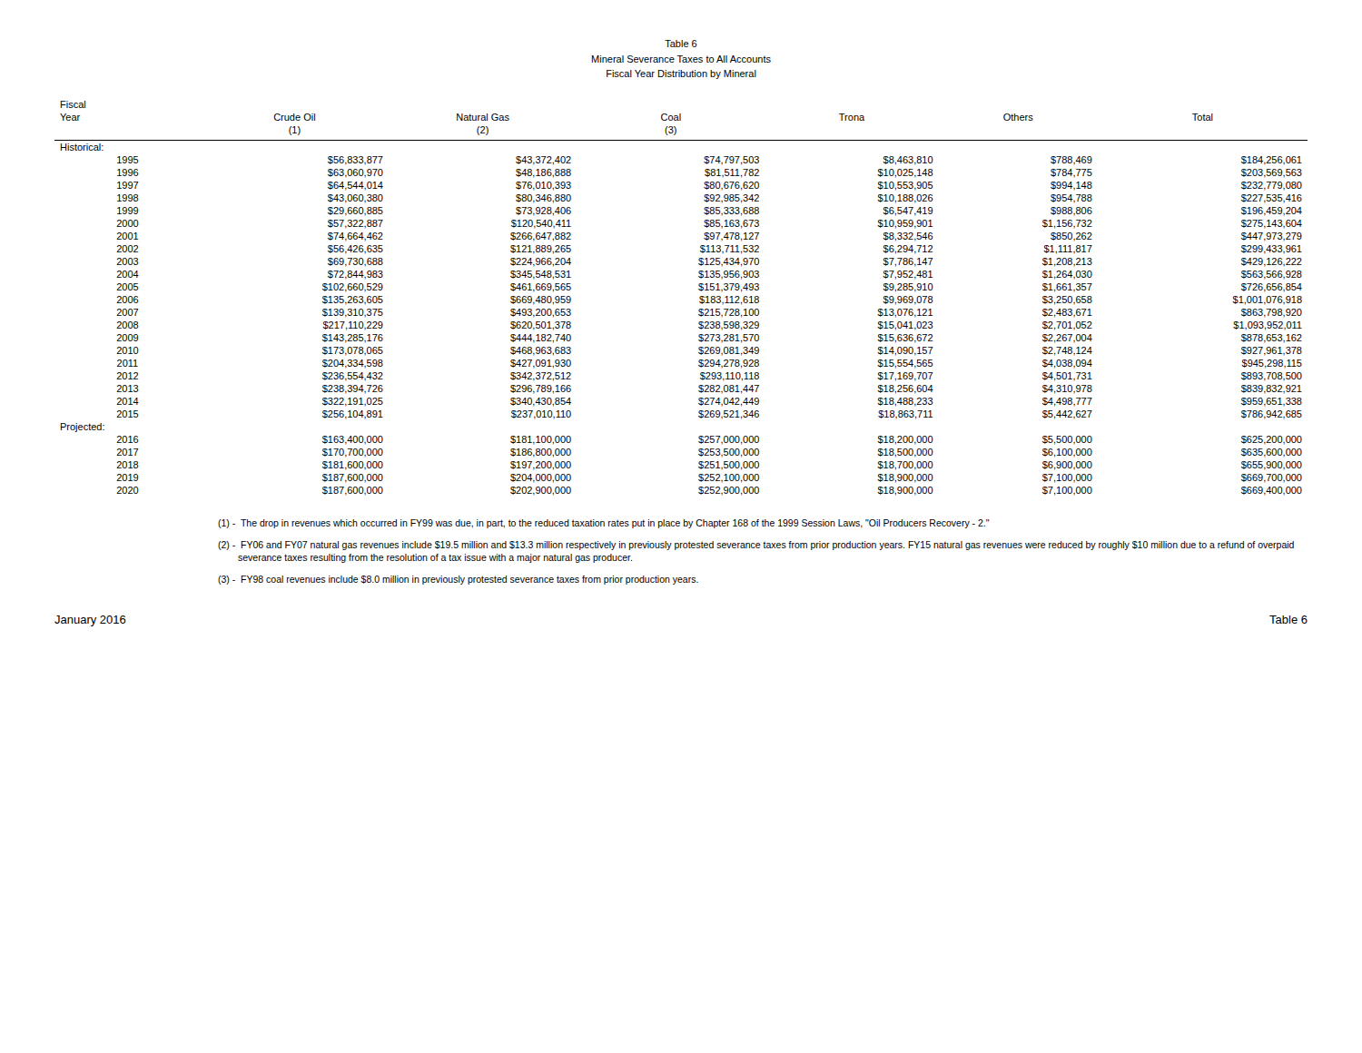Table 6
Mineral Severance Taxes to All Accounts
Fiscal Year Distribution by Mineral
| Fiscal | | | | | | |
| Year | Crude Oil | Natural Gas | Coal | Trona | Others | Total |
| | (1) | (2) | (3) | | | |
| Historical: | | | | | | |
| 1995 | $56,833,877 | $43,372,402 | $74,797,503 | $8,463,810 | $788,469 | $184,256,061 |
| 1996 | $63,060,970 | $48,186,888 | $81,511,782 | $10,025,148 | $784,775 | $203,569,563 |
| 1997 | $64,544,014 | $76,010,393 | $80,676,620 | $10,553,905 | $994,148 | $232,779,080 |
| 1998 | $43,060,380 | $80,346,880 | $92,985,342 | $10,188,026 | $954,788 | $227,535,416 |
| 1999 | $29,660,885 | $73,928,406 | $85,333,688 | $6,547,419 | $988,806 | $196,459,204 |
| 2000 | $57,322,887 | $120,540,411 | $85,163,673 | $10,959,901 | $1,156,732 | $275,143,604 |
| 2001 | $74,664,462 | $266,647,882 | $97,478,127 | $8,332,546 | $850,262 | $447,973,279 |
| 2002 | $56,426,635 | $121,889,265 | $113,711,532 | $6,294,712 | $1,111,817 | $299,433,961 |
| 2003 | $69,730,688 | $224,966,204 | $125,434,970 | $7,786,147 | $1,208,213 | $429,126,222 |
| 2004 | $72,844,983 | $345,548,531 | $135,956,903 | $7,952,481 | $1,264,030 | $563,566,928 |
| 2005 | $102,660,529 | $461,669,565 | $151,379,493 | $9,285,910 | $1,661,357 | $726,656,854 |
| 2006 | $135,263,605 | $669,480,959 | $183,112,618 | $9,969,078 | $3,250,658 | $1,001,076,918 |
| 2007 | $139,310,375 | $493,200,653 | $215,728,100 | $13,076,121 | $2,483,671 | $863,798,920 |
| 2008 | $217,110,229 | $620,501,378 | $238,598,329 | $15,041,023 | $2,701,052 | $1,093,952,011 |
| 2009 | $143,285,176 | $444,182,740 | $273,281,570 | $15,636,672 | $2,267,004 | $878,653,162 |
| 2010 | $173,078,065 | $468,963,683 | $269,081,349 | $14,090,157 | $2,748,124 | $927,961,378 |
| 2011 | $204,334,598 | $427,091,930 | $294,278,928 | $15,554,565 | $4,038,094 | $945,298,115 |
| 2012 | $236,554,432 | $342,372,512 | $293,110,118 | $17,169,707 | $4,501,731 | $893,708,500 |
| 2013 | $238,394,726 | $296,789,166 | $282,081,447 | $18,256,604 | $4,310,978 | $839,832,921 |
| 2014 | $322,191,025 | $340,430,854 | $274,042,449 | $18,488,233 | $4,498,777 | $959,651,338 |
| 2015 | $256,104,891 | $237,010,110 | $269,521,346 | $18,863,711 | $5,442,627 | $786,942,685 |
| Projected: | | | | | | |
| 2016 | $163,400,000 | $181,100,000 | $257,000,000 | $18,200,000 | $5,500,000 | $625,200,000 |
| 2017 | $170,700,000 | $186,800,000 | $253,500,000 | $18,500,000 | $6,100,000 | $635,600,000 |
| 2018 | $181,600,000 | $197,200,000 | $251,500,000 | $18,700,000 | $6,900,000 | $655,900,000 |
| 2019 | $187,600,000 | $204,000,000 | $252,100,000 | $18,900,000 | $7,100,000 | $669,700,000 |
| 2020 | $187,600,000 | $202,900,000 | $252,900,000 | $18,900,000 | $7,100,000 | $669,400,000 |
(1) - The drop in revenues which occurred in FY99 was due, in part, to the reduced taxation rates put in place by Chapter 168 of the 1999 Session Laws, "Oil Producers Recovery - 2."
(2) - FY06 and FY07 natural gas revenues include $19.5 million and $13.3 million respectively in previously protested severance taxes from prior production years. FY15 natural gas revenues were reduced by roughly $10 million due to a refund of overpaid severance taxes resulting from the resolution of a tax issue with a major natural gas producer.
(3) - FY98 coal revenues include $8.0 million in previously protested severance taxes from prior production years.
January 2016
Table 6